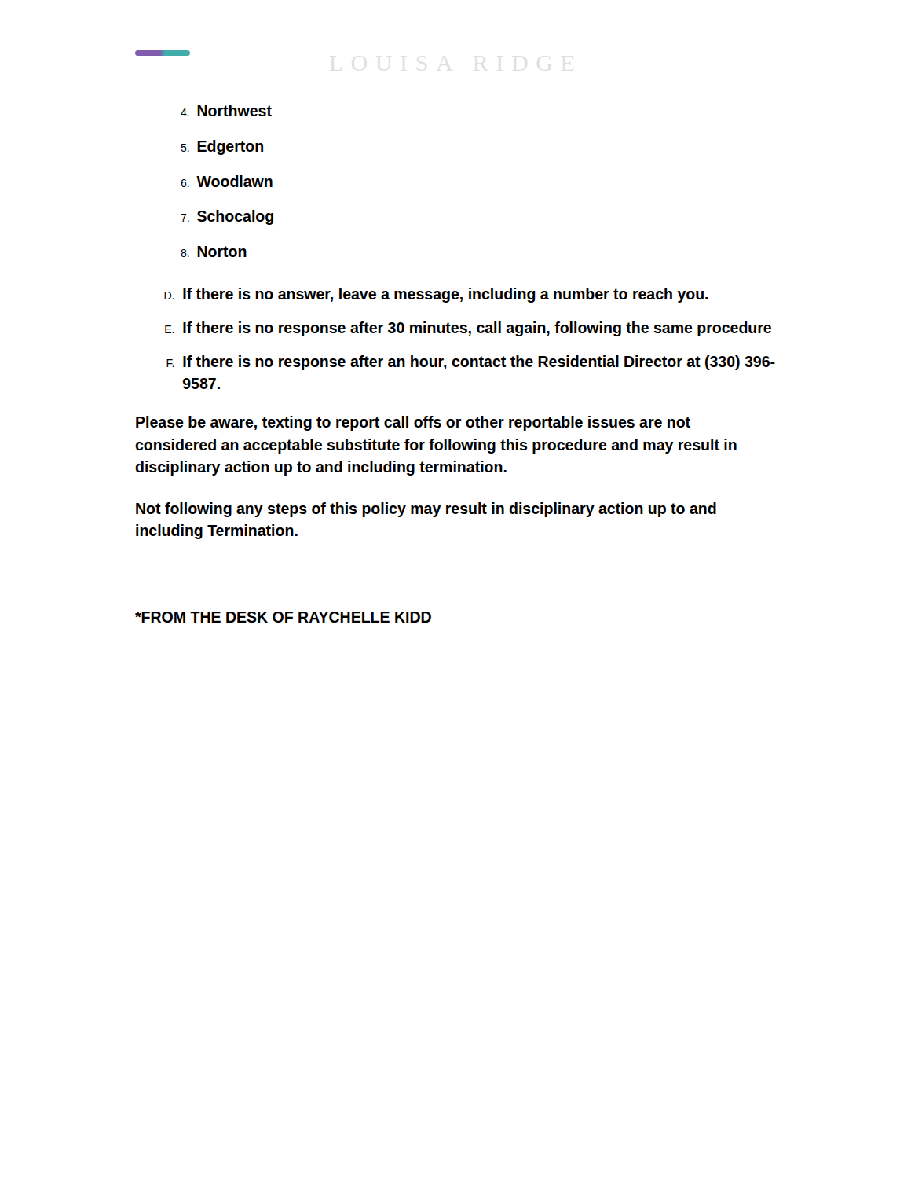LOUISA RIDGE
Northwest
Edgerton
Woodlawn
Schocalog
Norton
If there is no answer, leave a message, including a number to reach you.
If there is no response after 30 minutes, call again, following the same procedure
If there is no response after an hour, contact the Residential Director at (330) 396-9587.
Please be aware, texting to report call offs or other reportable issues are not considered an acceptable substitute for following this procedure and may result in disciplinary action up to and including termination.
Not following any steps of this policy may result in disciplinary action up to and including Termination.
*FROM THE DESK OF RAYCHELLE KIDD